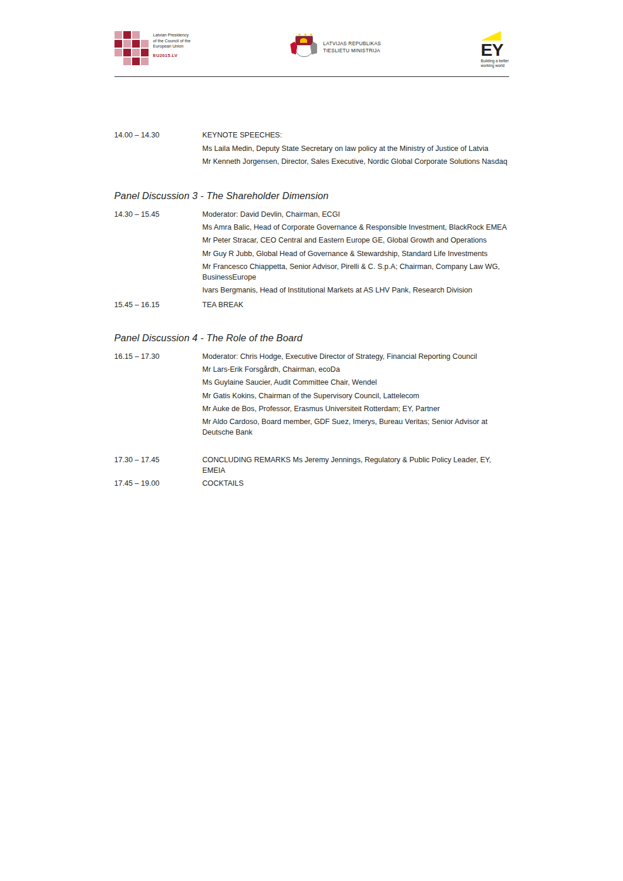Latvian Presidency
of the Council of the
European Union
EU2015.LV
★ ★ ★
LATVIJAS REPUBLIKAS
TIESLIETU MINISTRIJA
EY
Building a better
working world
14.00 – 14.30
KEYNOTE SPEECHES:
Ms Laila Medin, Deputy State Secretary on law policy at the Ministry of Justice of Latvia
Mr Kenneth Jorgensen, Director, Sales Executive, Nordic Global Corporate Solutions Nasdaq
Panel Discussion 3 - The Shareholder Dimension
14.30 – 15.45
Moderator: David Devlin, Chairman, ECGI
Ms Amra Balic, Head of Corporate Governance & Responsible Investment, BlackRock EMEA
Mr Peter Stracar, CEO Central and Eastern Europe GE, Global Growth and Operations
Mr Guy R Jubb, Global Head of Governance & Stewardship, Standard Life Investments
Mr Francesco Chiappetta, Senior Advisor, Pirelli & C. S.p.A; Chairman, Company Law WG, BusinessEurope
Ivars Bergmanis, Head of Institutional Markets at AS LHV Pank, Research Division
15.45 – 16.15
TEA BREAK
Panel Discussion 4 - The Role of the Board
16.15 – 17.30
Moderator: Chris Hodge, Executive Director of Strategy, Financial Reporting Council
Mr Lars-Erik Forsgårdh, Chairman, ecoDa
Ms Guylaine Saucier, Audit Committee Chair, Wendel
Mr Gatis Kokins, Chairman of the Supervisory Council, Lattelecom
Mr Auke de Bos, Professor, Erasmus Universiteit Rotterdam; EY, Partner
Mr Aldo Cardoso, Board member, GDF Suez, Imerys, Bureau Veritas; Senior Advisor at Deutsche Bank
17.30 – 17.45
CONCLUDING REMARKS Ms Jeremy Jennings, Regulatory & Public Policy Leader, EY, EMEIA
17.45 – 19.00
COCKTAILS